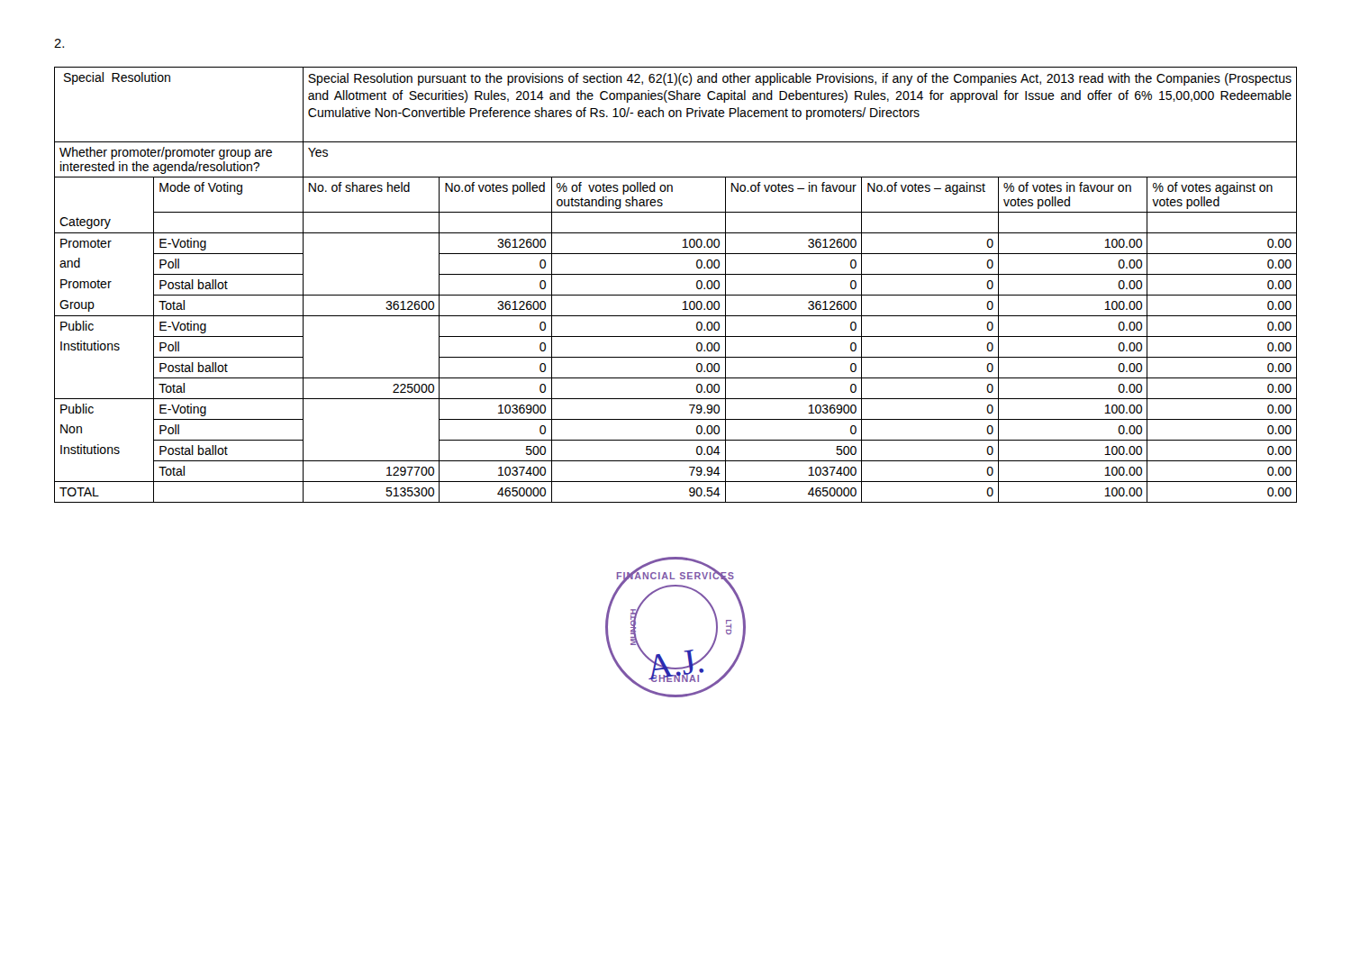2.
| Special Resolution | Special Resolution pursuant to the provisions of section 42, 62(1)(c) and other applicable Provisions, if any of the Companies Act, 2013 read with the Companies (Prospectus and Allotment of Securities) Rules, 2014 and the Companies(Share Capital and Debentures) Rules, 2014 for approval for Issue and offer of 6% 15,00,000 Redeemable Cumulative Non-Convertible Preference shares of Rs. 10/- each on Private Placement to promoters/ Directors |
| Whether promoter/promoter group are interested in the agenda/resolution? | Yes |
| | Mode of Voting | No. of shares held | No.of votes polled | % of votes polled on outstanding shares | No.of votes – in favour | No.of votes – against | % of votes in favour on votes polled | % of votes against on votes polled |
| Category | | | | | | | | |
| Promoter | E-Voting | | 3612600 | 100.00 | 3612600 | 0 | 100.00 | 0.00 |
| and | Poll | | 0 | 0.00 | 0 | 0 | 0.00 | 0.00 |
| Promoter | Postal ballot | | 0 | 0.00 | 0 | 0 | 0.00 | 0.00 |
| Group | Total | 3612600 | 3612600 | 100.00 | 3612600 | 0 | 100.00 | 0.00 |
| Public | E-Voting | | 0 | 0.00 | 0 | 0 | 0.00 | 0.00 |
| Institutions | Poll | | 0 | 0.00 | 0 | 0 | 0.00 | 0.00 |
| | Postal ballot | | 0 | 0.00 | 0 | 0 | 0.00 | 0.00 |
| | Total | 225000 | 0 | 0.00 | 0 | 0 | 0.00 | 0.00 |
| Public | E-Voting | | 1036900 | 79.90 | 1036900 | 0 | 100.00 | 0.00 |
| Non | Poll | | 0 | 0.00 | 0 | 0 | 0.00 | 0.00 |
| Institutions | Postal ballot | | 500 | 0.04 | 500 | 0 | 100.00 | 0.00 |
| | Total | 1297700 | 1037400 | 79.94 | 1037400 | 0 | 100.00 | 0.00 |
| TOTAL | | 5135300 | 4650000 | 90.54 | 4650000 | 0 | 100.00 | 0.00 |
FINANCIAL SERVICES
MUNOTH
LTD
CHENNAI
A.J.